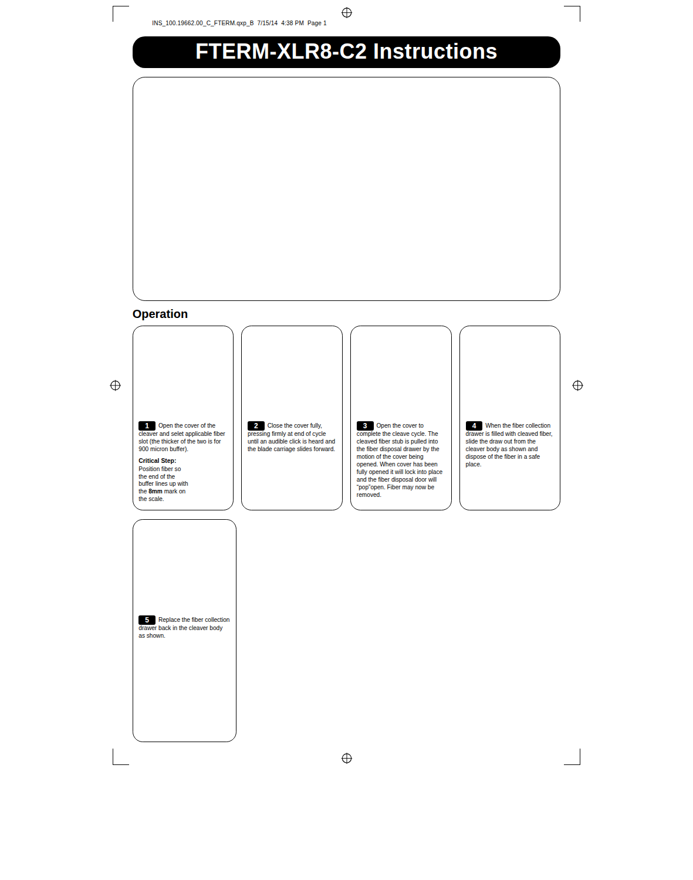INS_100.19662.00_C_FTERM.qxp_B 7/15/14 4:38 PM Page 1
FTERM-XLR8-C2 Instructions
Operation
1 Open the cover of the cleaver and selet applicable fiber slot (the thicker of the two is for 900 micron buffer).
Critical Step:
Position fiber so the end of the buffer lines up with the 8mm mark on the scale.
2 Close the cover fully, pressing firmly at end of cycle until an audible click is heard and the blade carriage slides forward.
3 Open the cover to complete the cleave cycle. The cleaved fiber stub is pulled into the fiber disposal drawer by the motion of the cover being opened. When cover has been fully opened it will lock into place and the fiber disposal door will “pop”open. Fiber may now be removed.
4 When the fiber collection drawer is filled with cleaved fiber, slide the draw out from the cleaver body as shown and dispose of the fiber in a safe place.
5 Replace the fiber collection drawer back in the cleaver body as shown.